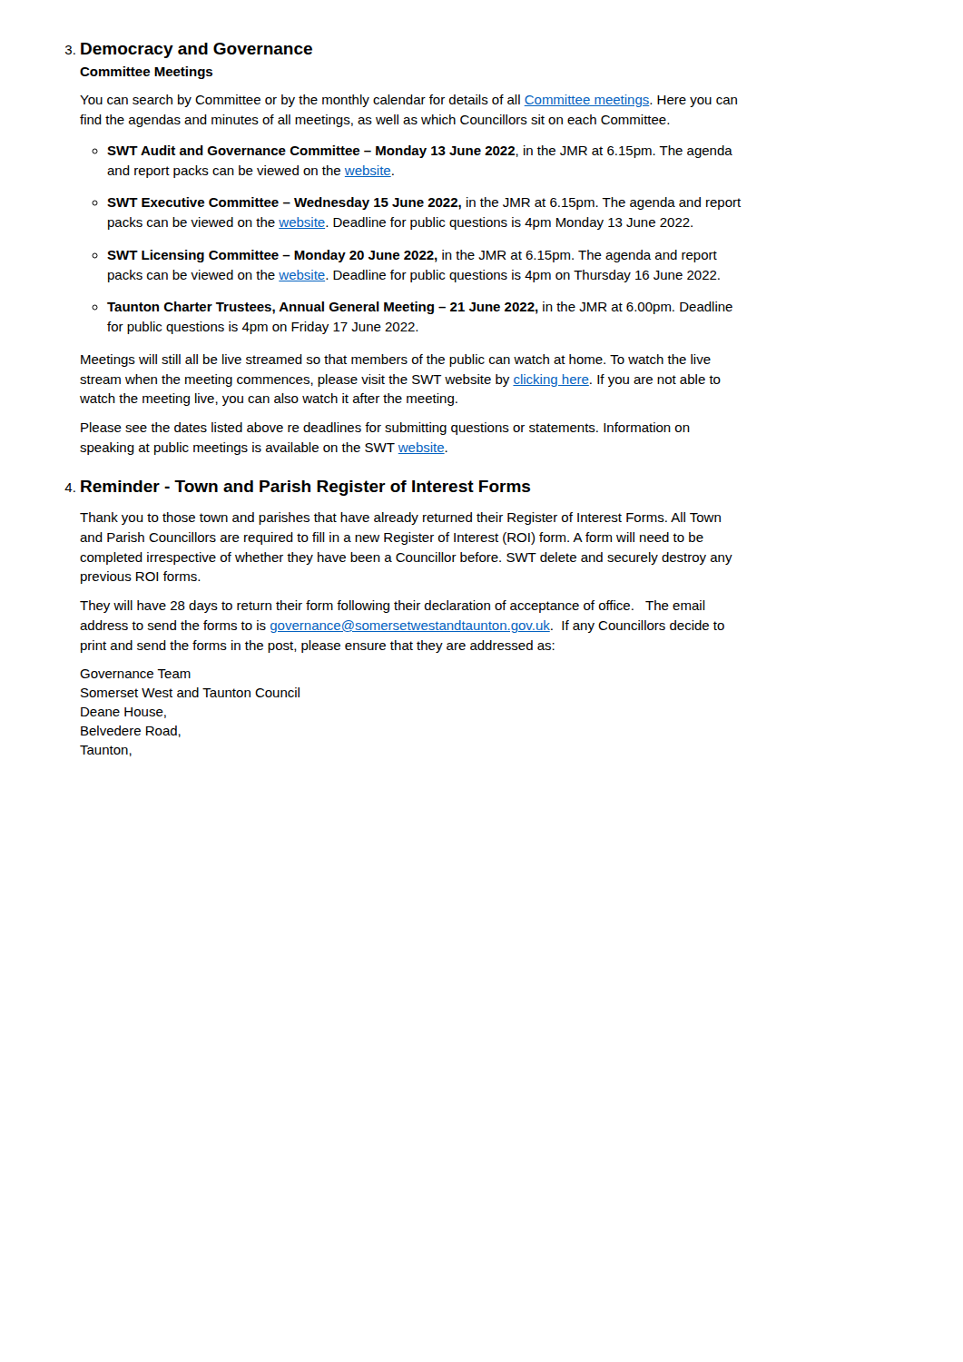Democracy and Governance
Committee Meetings
You can search by Committee or by the monthly calendar for details of all Committee meetings. Here you can find the agendas and minutes of all meetings, as well as which Councillors sit on each Committee.
SWT Audit and Governance Committee – Monday 13 June 2022, in the JMR at 6.15pm. The agenda and report packs can be viewed on the website.
SWT Executive Committee – Wednesday 15 June 2022, in the JMR at 6.15pm. The agenda and report packs can be viewed on the website. Deadline for public questions is 4pm Monday 13 June 2022.
SWT Licensing Committee – Monday 20 June 2022, in the JMR at 6.15pm. The agenda and report packs can be viewed on the website. Deadline for public questions is 4pm on Thursday 16 June 2022.
Taunton Charter Trustees, Annual General Meeting – 21 June 2022, in the JMR at 6.00pm. Deadline for public questions is 4pm on Friday 17 June 2022.
Meetings will still all be live streamed so that members of the public can watch at home. To watch the live stream when the meeting commences, please visit the SWT website by clicking here. If you are not able to watch the meeting live, you can also watch it after the meeting.
Please see the dates listed above re deadlines for submitting questions or statements. Information on speaking at public meetings is available on the SWT website.
Reminder - Town and Parish Register of Interest Forms
Thank you to those town and parishes that have already returned their Register of Interest Forms. All Town and Parish Councillors are required to fill in a new Register of Interest (ROI) form. A form will need to be completed irrespective of whether they have been a Councillor before. SWT delete and securely destroy any previous ROI forms.
They will have 28 days to return their form following their declaration of acceptance of office. The email address to send the forms to is governance@somersetwestandtaunton.gov.uk. If any Councillors decide to print and send the forms in the post, please ensure that they are addressed as:
Governance Team
Somerset West and Taunton Council
Deane House,
Belvedere Road,
Taunton,